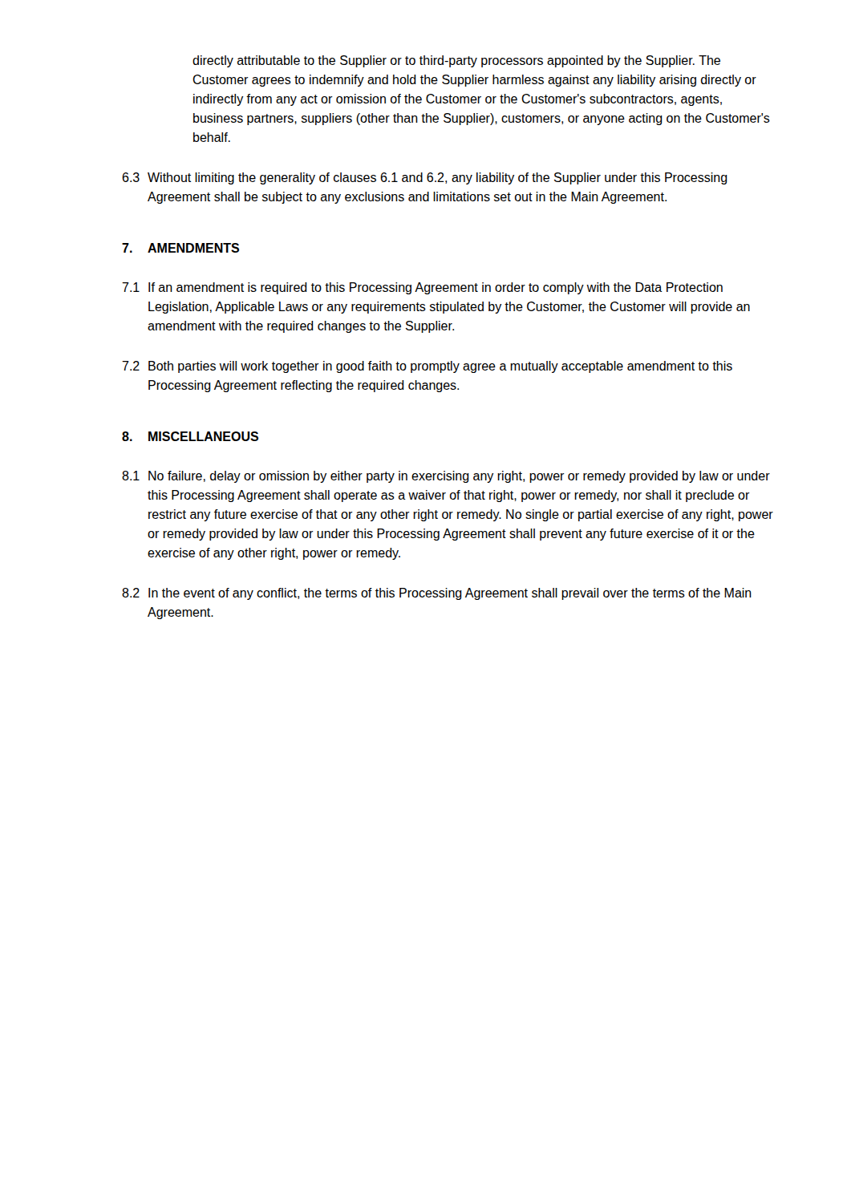directly attributable to the Supplier or to third-party processors appointed by the Supplier. The Customer agrees to indemnify and hold the Supplier harmless against any liability arising directly or indirectly from any act or omission of the Customer or the Customer's subcontractors, agents, business partners, suppliers (other than the Supplier), customers, or anyone acting on the Customer's behalf.
6.3
Without limiting the generality of clauses 6.1 and 6.2, any liability of the Supplier under this Processing Agreement shall be subject to any exclusions and limitations set out in the Main Agreement.
7. AMENDMENTS
7.1
If an amendment is required to this Processing Agreement in order to comply with the Data Protection Legislation, Applicable Laws or any requirements stipulated by the Customer, the Customer will provide an amendment with the required changes to the Supplier.
7.2
Both parties will work together in good faith to promptly agree a mutually acceptable amendment to this Processing Agreement reflecting the required changes.
8. MISCELLANEOUS
8.1
No failure, delay or omission by either party in exercising any right, power or remedy provided by law or under this Processing Agreement shall operate as a waiver of that right, power or remedy, nor shall it preclude or restrict any future exercise of that or any other right or remedy. No single or partial exercise of any right, power or remedy provided by law or under this Processing Agreement shall prevent any future exercise of it or the exercise of any other right, power or remedy.
8.2
In the event of any conflict, the terms of this Processing Agreement shall prevail over the terms of the Main Agreement.